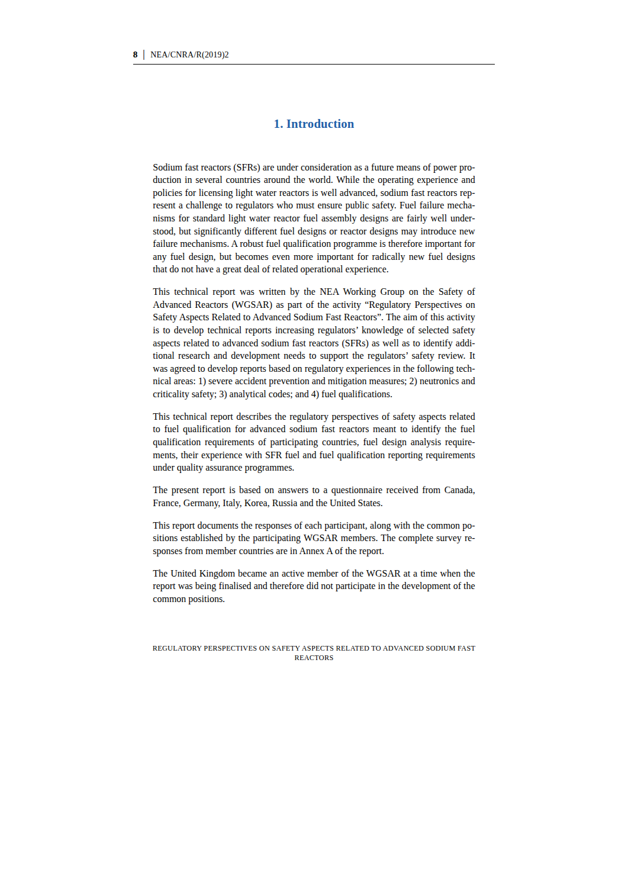8│NEA/CNRA/R(2019)2
1. Introduction
Sodium fast reactors (SFRs) are under consideration as a future means of power production in several countries around the world. While the operating experience and policies for licensing light water reactors is well advanced, sodium fast reactors represent a challenge to regulators who must ensure public safety. Fuel failure mechanisms for standard light water reactor fuel assembly designs are fairly well understood, but significantly different fuel designs or reactor designs may introduce new failure mechanisms. A robust fuel qualification programme is therefore important for any fuel design, but becomes even more important for radically new fuel designs that do not have a great deal of related operational experience.
This technical report was written by the NEA Working Group on the Safety of Advanced Reactors (WGSAR) as part of the activity “Regulatory Perspectives on Safety Aspects Related to Advanced Sodium Fast Reactors”. The aim of this activity is to develop technical reports increasing regulators’ knowledge of selected safety aspects related to advanced sodium fast reactors (SFRs) as well as to identify additional research and development needs to support the regulators’ safety review. It was agreed to develop reports based on regulatory experiences in the following technical areas: 1) severe accident prevention and mitigation measures; 2) neutronics and criticality safety; 3) analytical codes; and 4) fuel qualifications.
This technical report describes the regulatory perspectives of safety aspects related to fuel qualification for advanced sodium fast reactors meant to identify the fuel qualification requirements of participating countries, fuel design analysis requirements, their experience with SFR fuel and fuel qualification reporting requirements under quality assurance programmes.
The present report is based on answers to a questionnaire received from Canada, France, Germany, Italy, Korea, Russia and the United States.
This report documents the responses of each participant, along with the common positions established by the participating WGSAR members. The complete survey responses from member countries are in Annex A of the report.
The United Kingdom became an active member of the WGSAR at a time when the report was being finalised and therefore did not participate in the development of the common positions.
REGULATORY PERSPECTIVES ON SAFETY ASPECTS RELATED TO ADVANCED SODIUM FAST REACTORS